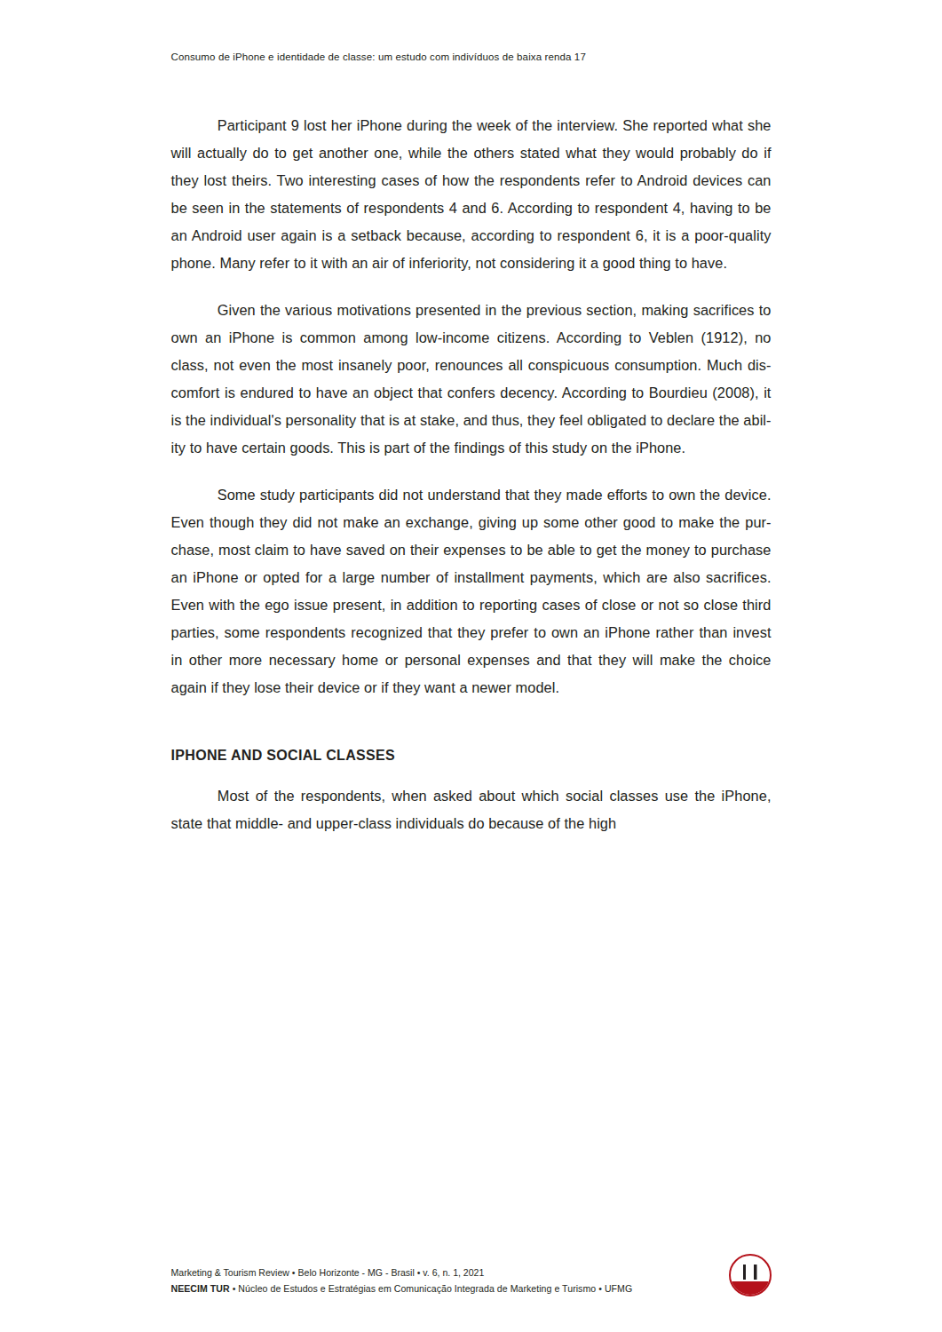Consumo de iPhone e identidade de classe: um estudo com indivíduos de baixa renda 17
Participant 9 lost her iPhone during the week of the interview. She reported what she will actually do to get another one, while the others stated what they would probably do if they lost theirs. Two interesting cases of how the respondents refer to Android devices can be seen in the statements of respondents 4 and 6. According to respondent 4, having to be an Android user again is a setback because, according to respondent 6, it is a poor-quality phone. Many refer to it with an air of inferiority, not considering it a good thing to have.
Given the various motivations presented in the previous section, making sacrifices to own an iPhone is common among low-income citizens. According to Veblen (1912), no class, not even the most insanely poor, renounces all conspicuous consumption. Much discomfort is endured to have an object that confers decency. According to Bourdieu (2008), it is the individual's personality that is at stake, and thus, they feel obligated to declare the ability to have certain goods. This is part of the findings of this study on the iPhone.
Some study participants did not understand that they made efforts to own the device. Even though they did not make an exchange, giving up some other good to make the purchase, most claim to have saved on their expenses to be able to get the money to purchase an iPhone or opted for a large number of installment payments, which are also sacrifices. Even with the ego issue present, in addition to reporting cases of close or not so close third parties, some respondents recognized that they prefer to own an iPhone rather than invest in other more necessary home or personal expenses and that they will make the choice again if they lose their device or if they want a newer model.
iPhone and social classes
Most of the respondents, when asked about which social classes use the iPhone, state that middle- and upper-class individuals do because of the high
Marketing & Tourism Review • Belo Horizonte - MG - Brasil • v. 6, n. 1, 2021
NEECIM TUR • Núcleo de Estudos e Estratégias em Comunicação Integrada de Marketing e Turismo • UFMG